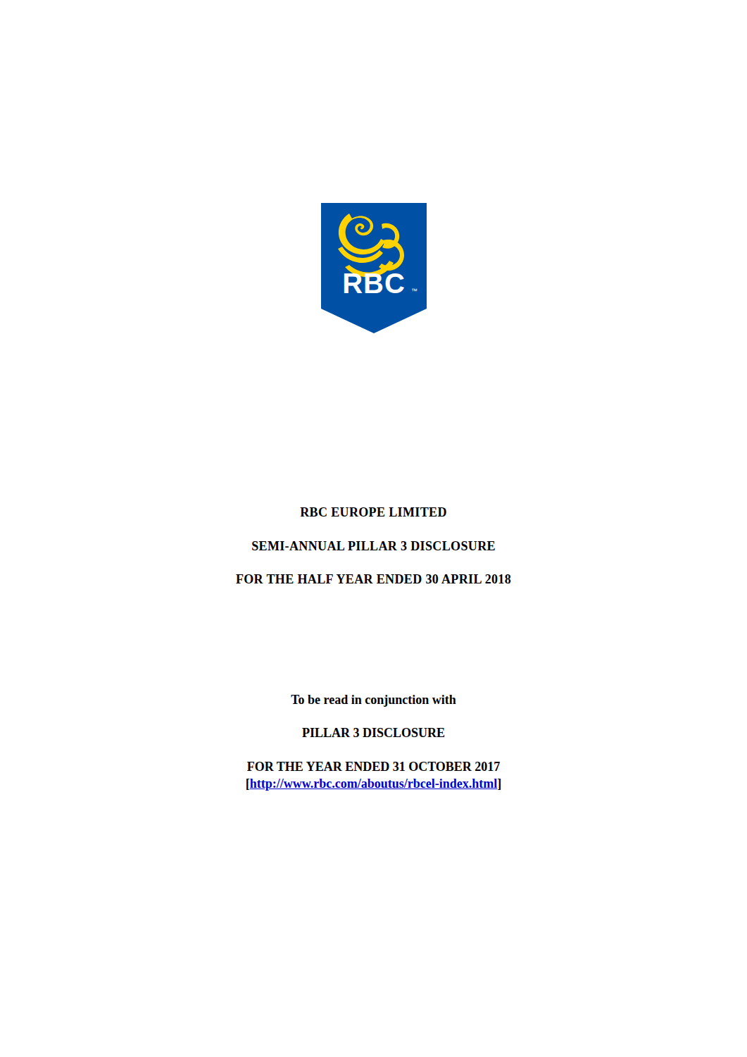RBC ™
RBC EUROPE LIMITED
SEMI-ANNUAL PILLAR 3 DISCLOSURE
FOR THE HALF YEAR ENDED 30 APRIL 2018
To be read in conjunction with
PILLAR 3 DISCLOSURE
FOR THE YEAR ENDED 31 OCTOBER 2017
[http://www.rbc.com/aboutus/rbcel-index.html]